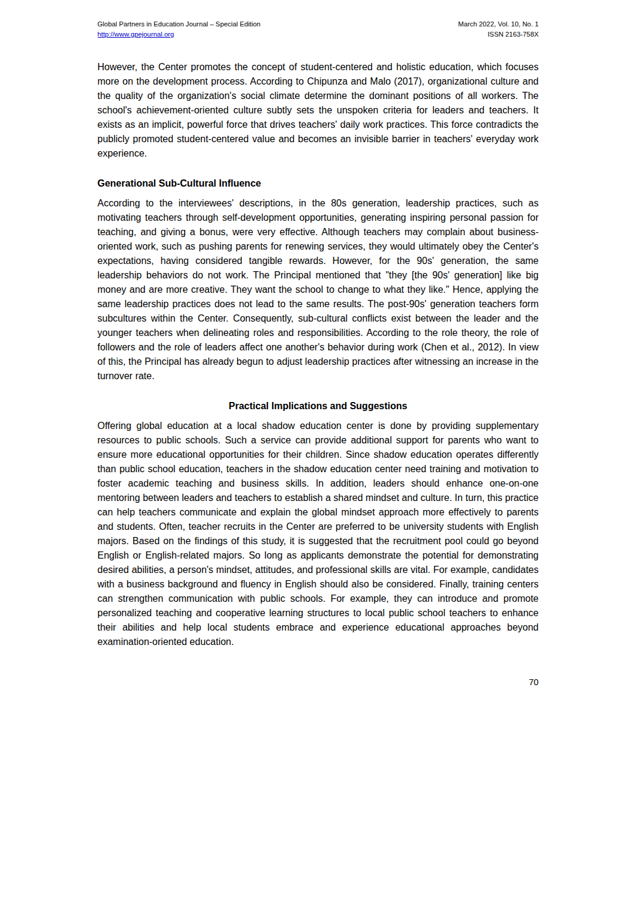Global Partners in Education Journal – Special Edition
http://www.gpejournal.org
March 2022, Vol. 10, No. 1
ISSN 2163-758X
However, the Center promotes the concept of student-centered and holistic education, which focuses more on the development process. According to Chipunza and Malo (2017), organizational culture and the quality of the organization's social climate determine the dominant positions of all workers. The school's achievement-oriented culture subtly sets the unspoken criteria for leaders and teachers. It exists as an implicit, powerful force that drives teachers' daily work practices. This force contradicts the publicly promoted student-centered value and becomes an invisible barrier in teachers' everyday work experience.
Generational Sub-Cultural Influence
According to the interviewees' descriptions, in the 80s generation, leadership practices, such as motivating teachers through self-development opportunities, generating inspiring personal passion for teaching, and giving a bonus, were very effective. Although teachers may complain about business-oriented work, such as pushing parents for renewing services, they would ultimately obey the Center's expectations, having considered tangible rewards. However, for the 90s' generation, the same leadership behaviors do not work. The Principal mentioned that "they [the 90s' generation] like big money and are more creative. They want the school to change to what they like." Hence, applying the same leadership practices does not lead to the same results. The post-90s' generation teachers form subcultures within the Center. Consequently, sub-cultural conflicts exist between the leader and the younger teachers when delineating roles and responsibilities. According to the role theory, the role of followers and the role of leaders affect one another's behavior during work (Chen et al., 2012). In view of this, the Principal has already begun to adjust leadership practices after witnessing an increase in the turnover rate.
Practical Implications and Suggestions
Offering global education at a local shadow education center is done by providing supplementary resources to public schools. Such a service can provide additional support for parents who want to ensure more educational opportunities for their children. Since shadow education operates differently than public school education, teachers in the shadow education center need training and motivation to foster academic teaching and business skills. In addition, leaders should enhance one-on-one mentoring between leaders and teachers to establish a shared mindset and culture. In turn, this practice can help teachers communicate and explain the global mindset approach more effectively to parents and students. Often, teacher recruits in the Center are preferred to be university students with English majors. Based on the findings of this study, it is suggested that the recruitment pool could go beyond English or English-related majors. So long as applicants demonstrate the potential for demonstrating desired abilities, a person's mindset, attitudes, and professional skills are vital. For example, candidates with a business background and fluency in English should also be considered. Finally, training centers can strengthen communication with public schools. For example, they can introduce and promote personalized teaching and cooperative learning structures to local public school teachers to enhance their abilities and help local students embrace and experience educational approaches beyond examination-oriented education.
70